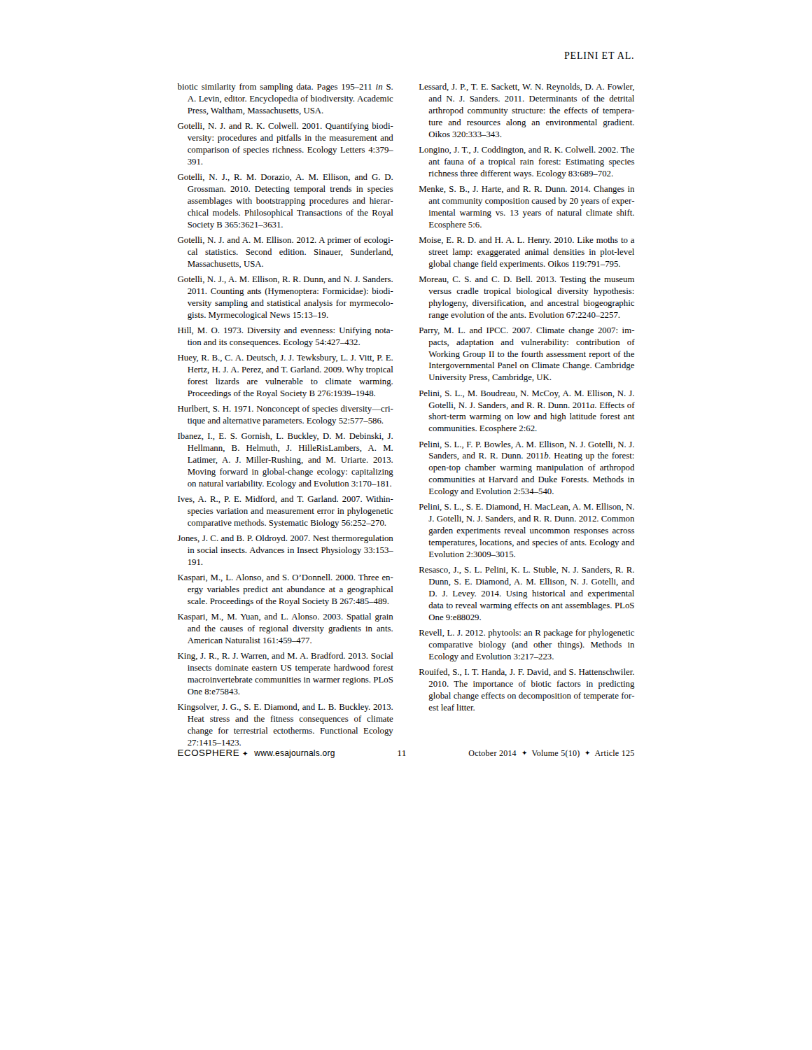PELINI ET AL.
biotic similarity from sampling data. Pages 195–211 in S. A. Levin, editor. Encyclopedia of biodiversity. Academic Press, Waltham, Massachusetts, USA.
Gotelli, N. J. and R. K. Colwell. 2001. Quantifying biodiversity: procedures and pitfalls in the measurement and comparison of species richness. Ecology Letters 4:379–391.
Gotelli, N. J., R. M. Dorazio, A. M. Ellison, and G. D. Grossman. 2010. Detecting temporal trends in species assemblages with bootstrapping procedures and hierarchical models. Philosophical Transactions of the Royal Society B 365:3621–3631.
Gotelli, N. J. and A. M. Ellison. 2012. A primer of ecological statistics. Second edition. Sinauer, Sunderland, Massachusetts, USA.
Gotelli, N. J., A. M. Ellison, R. R. Dunn, and N. J. Sanders. 2011. Counting ants (Hymenoptera: Formicidae): biodiversity sampling and statistical analysis for myrmecologists. Myrmecological News 15:13–19.
Hill, M. O. 1973. Diversity and evenness: Unifying notation and its consequences. Ecology 54:427–432.
Huey, R. B., C. A. Deutsch, J. J. Tewksbury, L. J. Vitt, P. E. Hertz, H. J. A. Perez, and T. Garland. 2009. Why tropical forest lizards are vulnerable to climate warming. Proceedings of the Royal Society B 276:1939–1948.
Hurlbert, S. H. 1971. Nonconcept of species diversity—critique and alternative parameters. Ecology 52:577–586.
Ibanez, I., E. S. Gornish, L. Buckley, D. M. Debinski, J. Hellmann, B. Helmuth, J. HilleRisLambers, A. M. Latimer, A. J. Miller-Rushing, and M. Uriarte. 2013. Moving forward in global-change ecology: capitalizing on natural variability. Ecology and Evolution 3:170–181.
Ives, A. R., P. E. Midford, and T. Garland. 2007. Within-species variation and measurement error in phylogenetic comparative methods. Systematic Biology 56:252–270.
Jones, J. C. and B. P. Oldroyd. 2007. Nest thermoregulation in social insects. Advances in Insect Physiology 33:153–191.
Kaspari, M., L. Alonso, and S. O’Donnell. 2000. Three energy variables predict ant abundance at a geographical scale. Proceedings of the Royal Society B 267:485–489.
Kaspari, M., M. Yuan, and L. Alonso. 2003. Spatial grain and the causes of regional diversity gradients in ants. American Naturalist 161:459–477.
King, J. R., R. J. Warren, and M. A. Bradford. 2013. Social insects dominate eastern US temperate hardwood forest macroinvertebrate communities in warmer regions. PLoS One 8:e75843.
Kingsolver, J. G., S. E. Diamond, and L. B. Buckley. 2013. Heat stress and the fitness consequences of climate change for terrestrial ectotherms. Functional Ecology 27:1415–1423.
Lessard, J. P., T. E. Sackett, W. N. Reynolds, D. A. Fowler, and N. J. Sanders. 2011. Determinants of the detrital arthropod community structure: the effects of temperature and resources along an environmental gradient. Oikos 320:333–343.
Longino, J. T., J. Coddington, and R. K. Colwell. 2002. The ant fauna of a tropical rain forest: Estimating species richness three different ways. Ecology 83:689–702.
Menke, S. B., J. Harte, and R. R. Dunn. 2014. Changes in ant community composition caused by 20 years of experimental warming vs. 13 years of natural climate shift. Ecosphere 5:6.
Moise, E. R. D. and H. A. L. Henry. 2010. Like moths to a street lamp: exaggerated animal densities in plot-level global change field experiments. Oikos 119:791–795.
Moreau, C. S. and C. D. Bell. 2013. Testing the museum versus cradle tropical biological diversity hypothesis: phylogeny, diversification, and ancestral biogeographic range evolution of the ants. Evolution 67:2240–2257.
Parry, M. L. and IPCC. 2007. Climate change 2007: impacts, adaptation and vulnerability: contribution of Working Group II to the fourth assessment report of the Intergovernmental Panel on Climate Change. Cambridge University Press, Cambridge, UK.
Pelini, S. L., M. Boudreau, N. McCoy, A. M. Ellison, N. J. Gotelli, N. J. Sanders, and R. R. Dunn. 2011a. Effects of short-term warming on low and high latitude forest ant communities. Ecosphere 2:62.
Pelini, S. L., F. P. Bowles, A. M. Ellison, N. J. Gotelli, N. J. Sanders, and R. R. Dunn. 2011b. Heating up the forest: open-top chamber warming manipulation of arthropod communities at Harvard and Duke Forests. Methods in Ecology and Evolution 2:534–540.
Pelini, S. L., S. E. Diamond, H. MacLean, A. M. Ellison, N. J. Gotelli, N. J. Sanders, and R. R. Dunn. 2012. Common garden experiments reveal uncommon responses across temperatures, locations, and species of ants. Ecology and Evolution 2:3009–3015.
Resasco, J., S. L. Pelini, K. L. Stuble, N. J. Sanders, R. R. Dunn, S. E. Diamond, A. M. Ellison, N. J. Gotelli, and D. J. Levey. 2014. Using historical and experimental data to reveal warming effects on ant assemblages. PLoS One 9:e88029.
Revell, L. J. 2012. phytools: an R package for phylogenetic comparative biology (and other things). Methods in Ecology and Evolution 3:217–223.
Rouifed, S., I. T. Handa, J. F. David, and S. Hattenschwiler. 2010. The importance of biotic factors in predicting global change effects on decomposition of temperate forest leaf litter.
ECOSPHERE ✦ www.esajournals.org 11 October 2014 ✦ Volume 5(10) ✦ Article 125